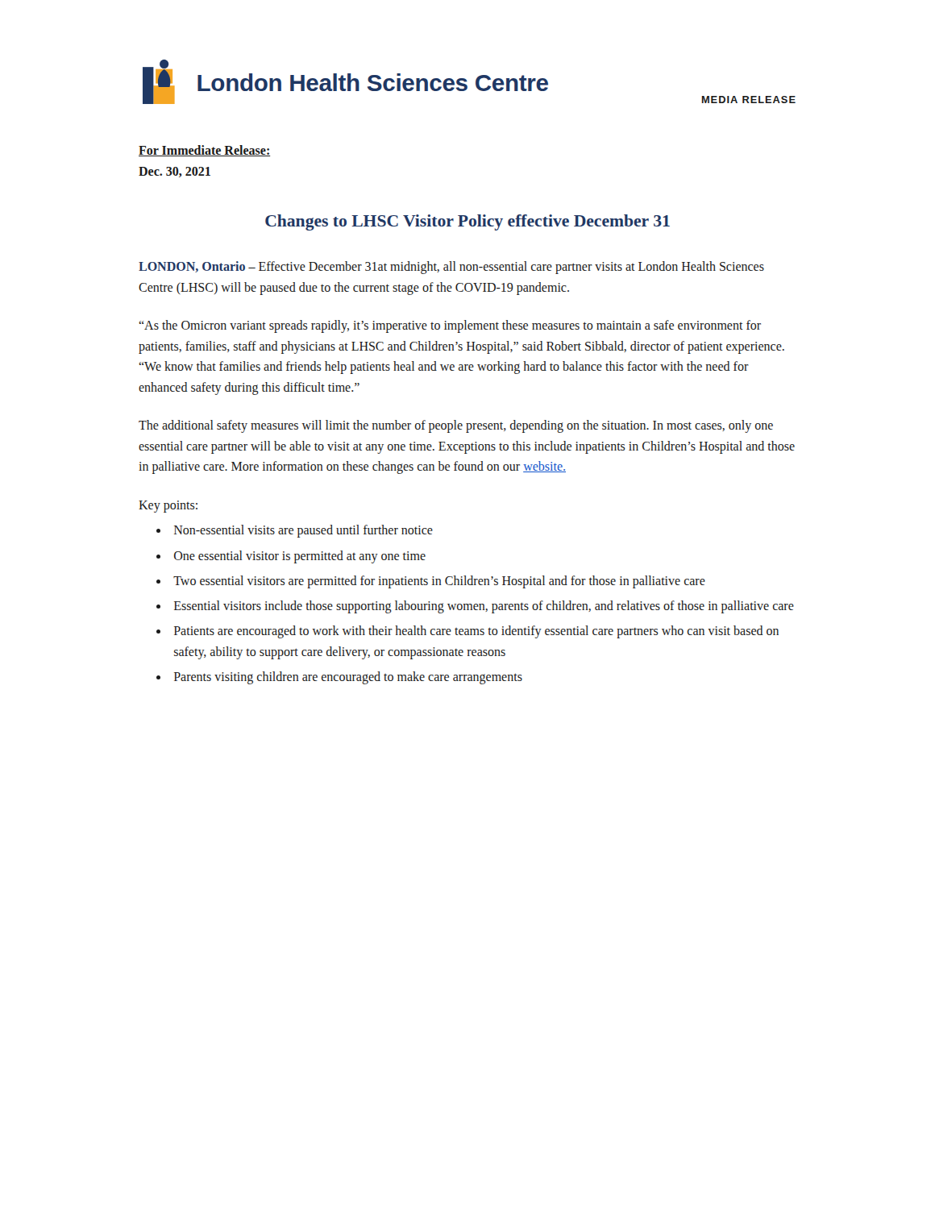London Health Sciences Centre
MEDIA RELEASE
For Immediate Release: Dec. 30, 2021
Changes to LHSC Visitor Policy effective December 31
LONDON, Ontario – Effective December 31at midnight, all non-essential care partner visits at London Health Sciences Centre (LHSC) will be paused due to the current stage of the COVID-19 pandemic.
“As the Omicron variant spreads rapidly, it’s imperative to implement these measures to maintain a safe environment for patients, families, staff and physicians at LHSC and Children’s Hospital,” said Robert Sibbald, director of patient experience. “We know that families and friends help patients heal and we are working hard to balance this factor with the need for enhanced safety during this difficult time.”
The additional safety measures will limit the number of people present, depending on the situation. In most cases, only one essential care partner will be able to visit at any one time. Exceptions to this include inpatients in Children’s Hospital and those in palliative care. More information on these changes can be found on our website.
Key points:
Non-essential visits are paused until further notice
One essential visitor is permitted at any one time
Two essential visitors are permitted for inpatients in Children’s Hospital and for those in palliative care
Essential visitors include those supporting labouring women, parents of children, and relatives of those in palliative care
Patients are encouraged to work with their health care teams to identify essential care partners who can visit based on safety, ability to support care delivery, or compassionate reasons
Parents visiting children are encouraged to make care arrangements